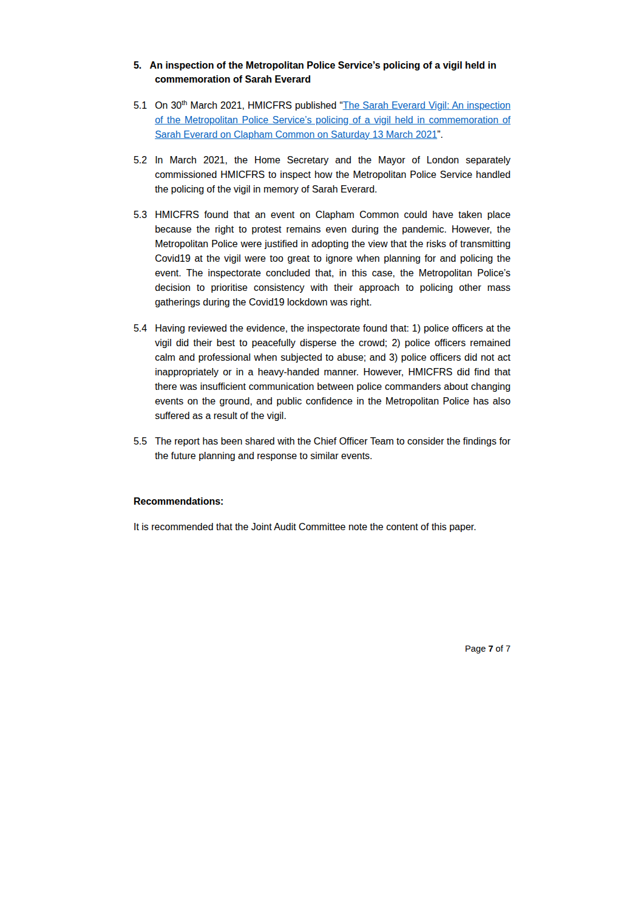5. An inspection of the Metropolitan Police Service’s policing of a vigil held in commemoration of Sarah Everard
5.1
On 30th March 2021, HMICFRS published “The Sarah Everard Vigil: An inspection of the Metropolitan Police Service’s policing of a vigil held in commemoration of Sarah Everard on Clapham Common on Saturday 13 March 2021”.
5.2
In March 2021, the Home Secretary and the Mayor of London separately commissioned HMICFRS to inspect how the Metropolitan Police Service handled the policing of the vigil in memory of Sarah Everard.
5.3
HMICFRS found that an event on Clapham Common could have taken place because the right to protest remains even during the pandemic. However, the Metropolitan Police were justified in adopting the view that the risks of transmitting Covid19 at the vigil were too great to ignore when planning for and policing the event. The inspectorate concluded that, in this case, the Metropolitan Police’s decision to prioritise consistency with their approach to policing other mass gatherings during the Covid19 lockdown was right.
5.4
Having reviewed the evidence, the inspectorate found that: 1) police officers at the vigil did their best to peacefully disperse the crowd; 2) police officers remained calm and professional when subjected to abuse; and 3) police officers did not act inappropriately or in a heavy-handed manner. However, HMICFRS did find that there was insufficient communication between police commanders about changing events on the ground, and public confidence in the Metropolitan Police has also suffered as a result of the vigil.
5.5
The report has been shared with the Chief Officer Team to consider the findings for the future planning and response to similar events.
Recommendations:
It is recommended that the Joint Audit Committee note the content of this paper.
Page 7 of 7